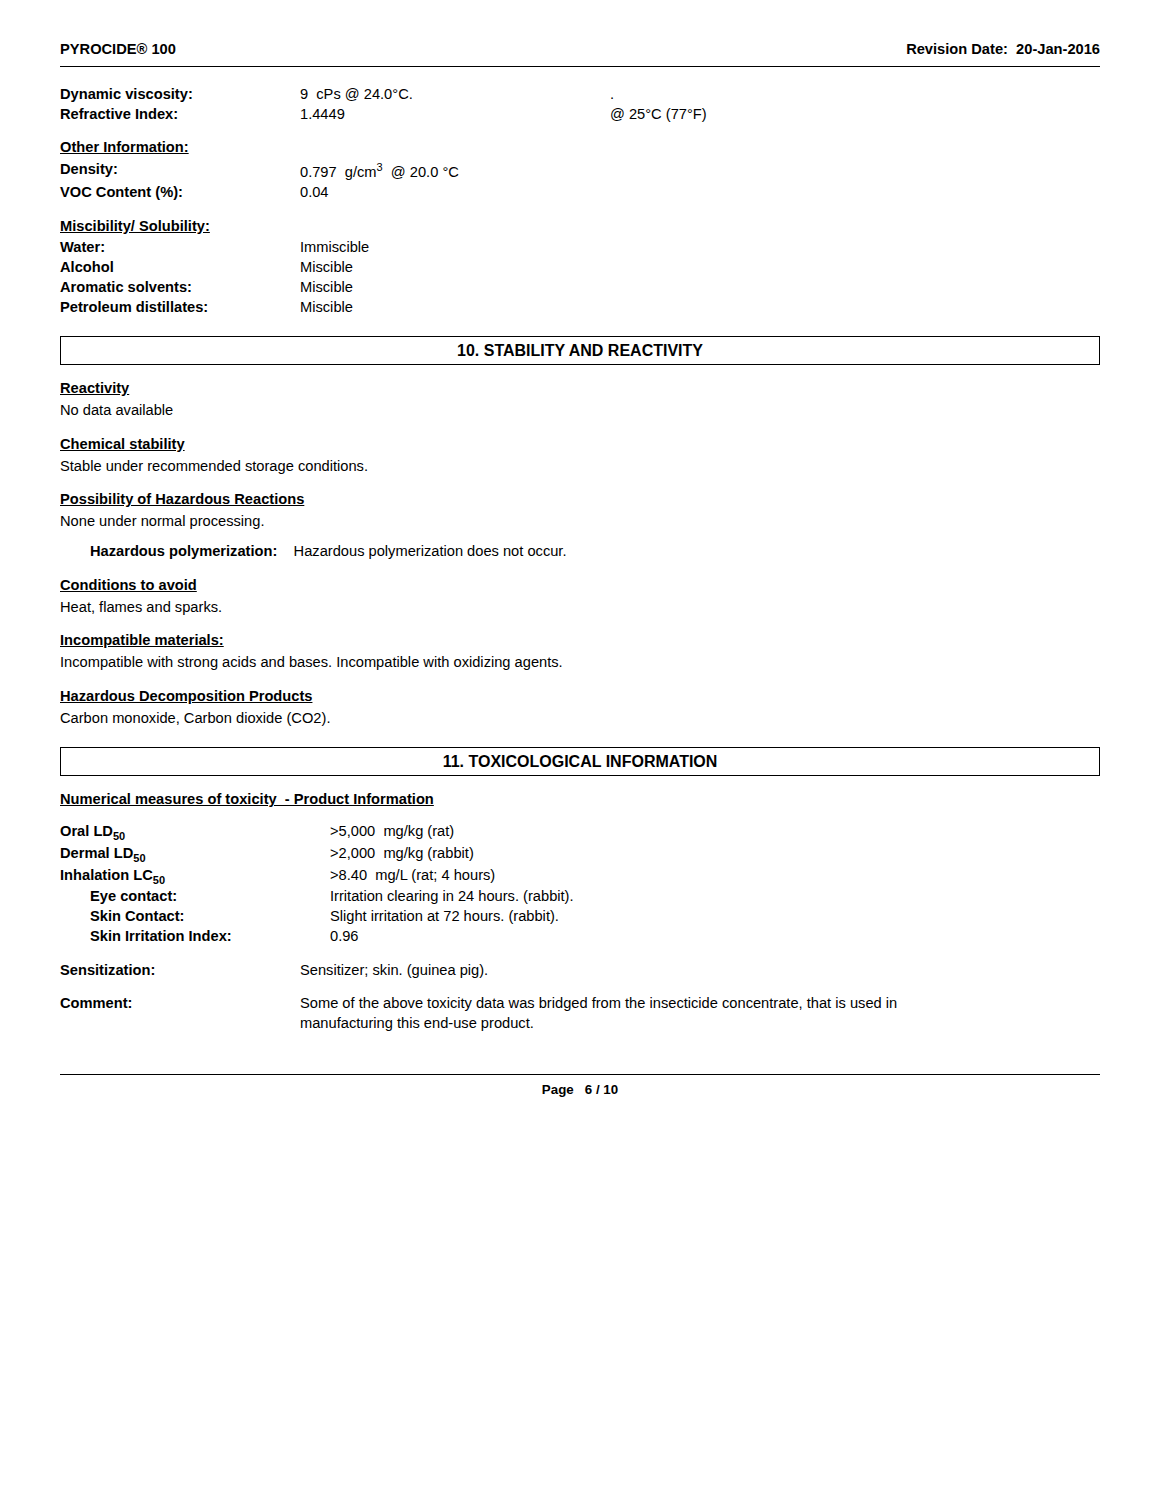PYROCIDE® 100 Revision Date: 20-Jan-2016
| Dynamic viscosity: | 9 cPs @ 24.0°C. | . |
| Refractive Index: | 1.4449 | @ 25°C (77°F) |
Other Information:
| Density: | 0.797 g/cm 3 @ 20.0 °C |
| VOC Content (%): | 0.04 |
Miscibility/ Solubility:
| Water: | Immiscible |
| Alcohol | Miscible |
| Aromatic solvents: | Miscible |
| Petroleum distillates: | Miscible |
10. STABILITY AND REACTIVITY
Reactivity
No data available
Chemical stability
Stable under recommended storage conditions.
Possibility of Hazardous Reactions
None under normal processing.
Hazardous polymerization: Hazardous polymerization does not occur.
Conditions to avoid
Heat, flames and sparks.
Incompatible materials:
Incompatible with strong acids and bases. Incompatible with oxidizing agents.
Hazardous Decomposition Products
Carbon monoxide, Carbon dioxide (CO2).
11. TOXICOLOGICAL INFORMATION
Numerical measures of toxicity - Product Information
| Oral LD 50 | >5,000 mg/kg (rat) |
| Dermal LD 50 | >2,000 mg/kg (rabbit) |
| Inhalation LC 50 | >8.40 mg/L (rat; 4 hours) |
| Eye contact: | Irritation clearing in 24 hours. (rabbit). |
| Skin Contact: | Slight irritation at 72 hours. (rabbit). |
| Skin Irritation Index: | 0.96 |
| Sensitization: | Sensitizer; skin. (guinea pig). |
| Comment: | Some of the above toxicity data was bridged from the insecticide concentrate, that is used in manufacturing this end-use product. |
Page 6 / 10